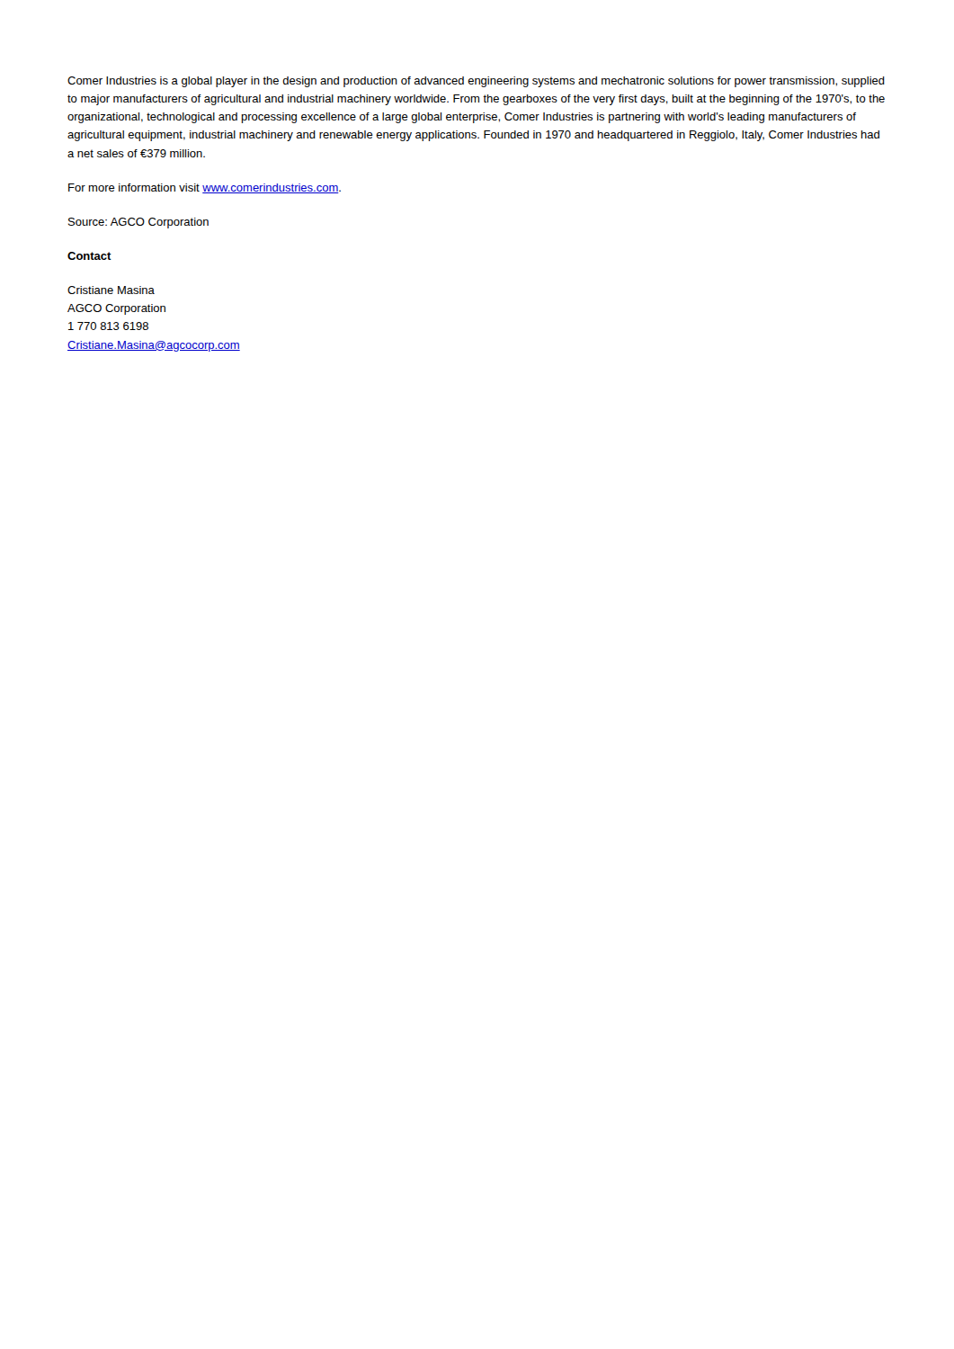Comer Industries is a global player in the design and production of advanced engineering systems and mechatronic solutions for power transmission, supplied to major manufacturers of agricultural and industrial machinery worldwide. From the gearboxes of the very first days, built at the beginning of the 1970's, to the organizational, technological and processing excellence of a large global enterprise, Comer Industries is partnering with world's leading manufacturers of agricultural equipment, industrial machinery and renewable energy applications. Founded in 1970 and headquartered in Reggiolo, Italy, Comer Industries had a net sales of €379 million.
For more information visit www.comerindustries.com.
Source: AGCO Corporation
Contact
Cristiane Masina
AGCO Corporation
1 770 813 6198
Cristiane.Masina@agcocorp.com